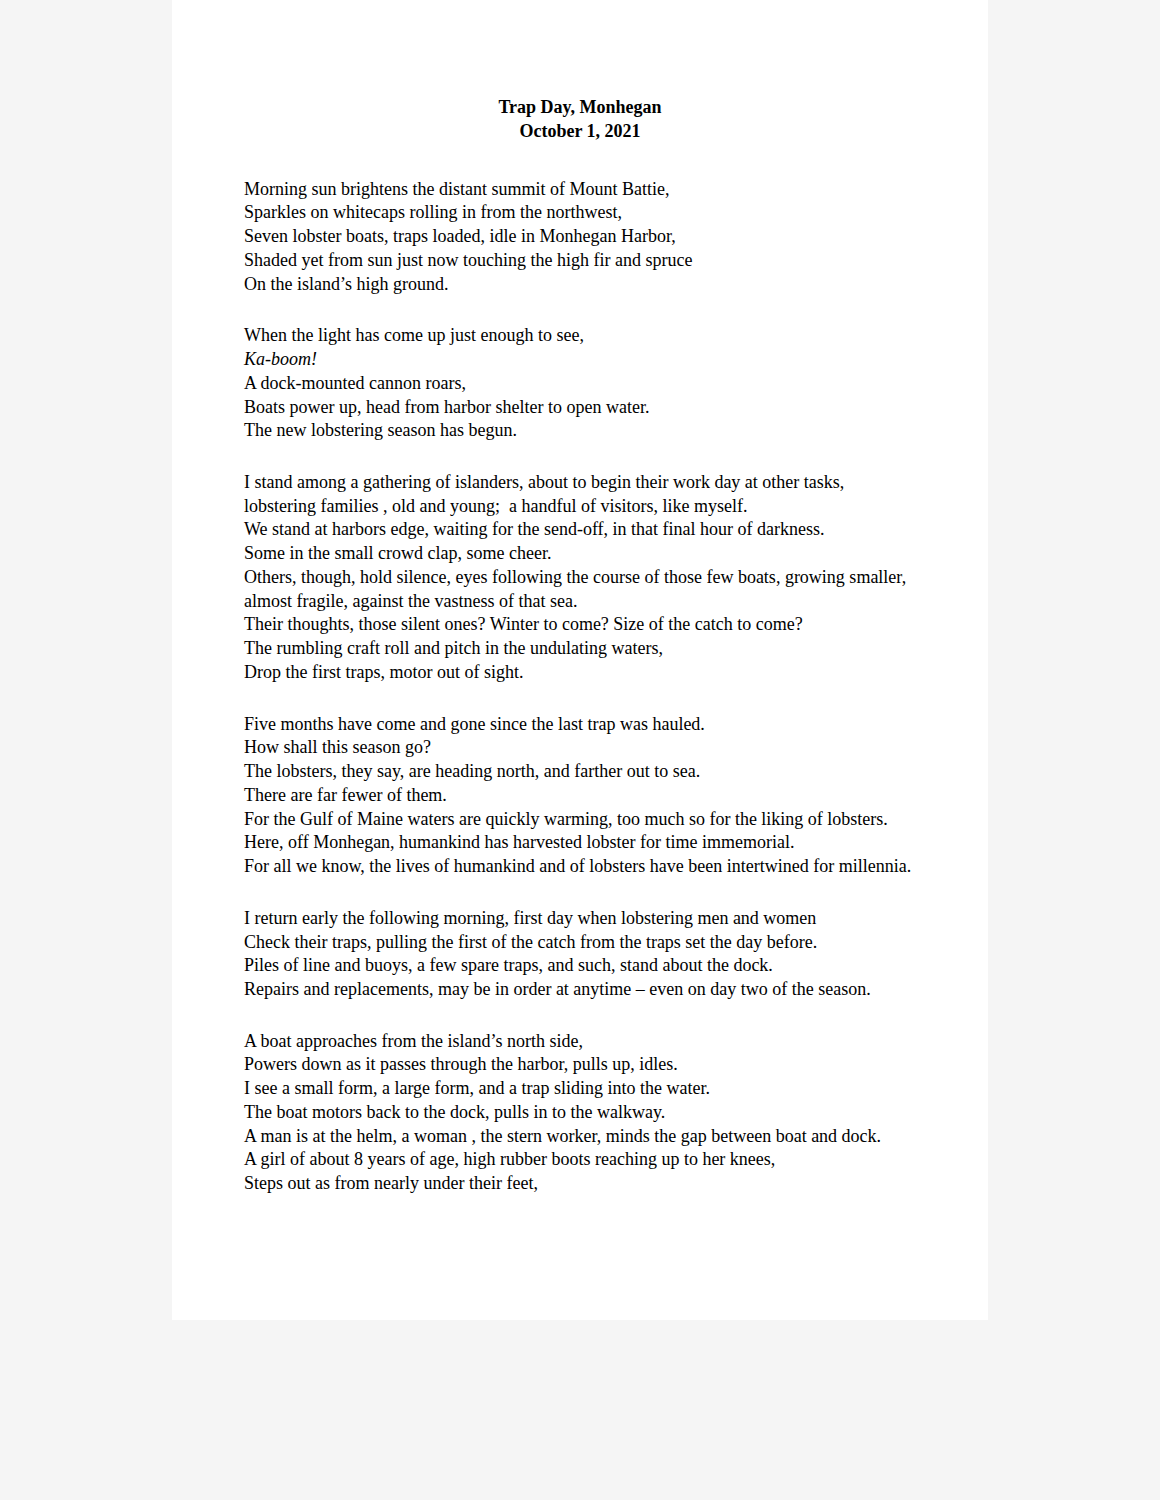Trap Day, Monhegan October 1, 2021
Morning sun brightens the distant summit of Mount Battie,
Sparkles on whitecaps rolling in from the northwest,
Seven lobster boats, traps loaded, idle in Monhegan Harbor,
Shaded yet from sun just now touching the high fir and spruce
On the island’s high ground.
When the light has come up just enough to see,
Ka-boom!
A dock-mounted cannon roars,
Boats power up, head from harbor shelter to open water.
The new lobstering season has begun.
I stand among a gathering of islanders, about to begin their work day at other tasks,
lobstering families , old and young; a handful of visitors, like myself.
We stand at harbors edge, waiting for the send-off, in that final hour of darkness.
Some in the small crowd clap, some cheer.
Others, though, hold silence, eyes following the course of those few boats, growing smaller, almost fragile, against the vastness of that sea.
Their thoughts, those silent ones? Winter to come? Size of the catch to come?
The rumbling craft roll and pitch in the undulating waters,
Drop the first traps, motor out of sight.
Five months have come and gone since the last trap was hauled.
How shall this season go?
The lobsters, they say, are heading north, and farther out to sea.
There are far fewer of them.
For the Gulf of Maine waters are quickly warming, too much so for the liking of lobsters.
Here, off Monhegan, humankind has harvested lobster for time immemorial.
For all we know, the lives of humankind and of lobsters have been intertwined for millennia.
I return early the following morning, first day when lobstering men and women
Check their traps, pulling the first of the catch from the traps set the day before.
Piles of line and buoys, a few spare traps, and such, stand about the dock.
Repairs and replacements, may be in order at anytime – even on day two of the season.
A boat approaches from the island’s north side,
Powers down as it passes through the harbor, pulls up, idles.
I see a small form, a large form, and a trap sliding into the water.
The boat motors back to the dock, pulls in to the walkway.
A man is at the helm, a woman , the stern worker, minds the gap between boat and dock.
A girl of about 8 years of age, high rubber boots reaching up to her knees,
Steps out as from nearly under their feet,